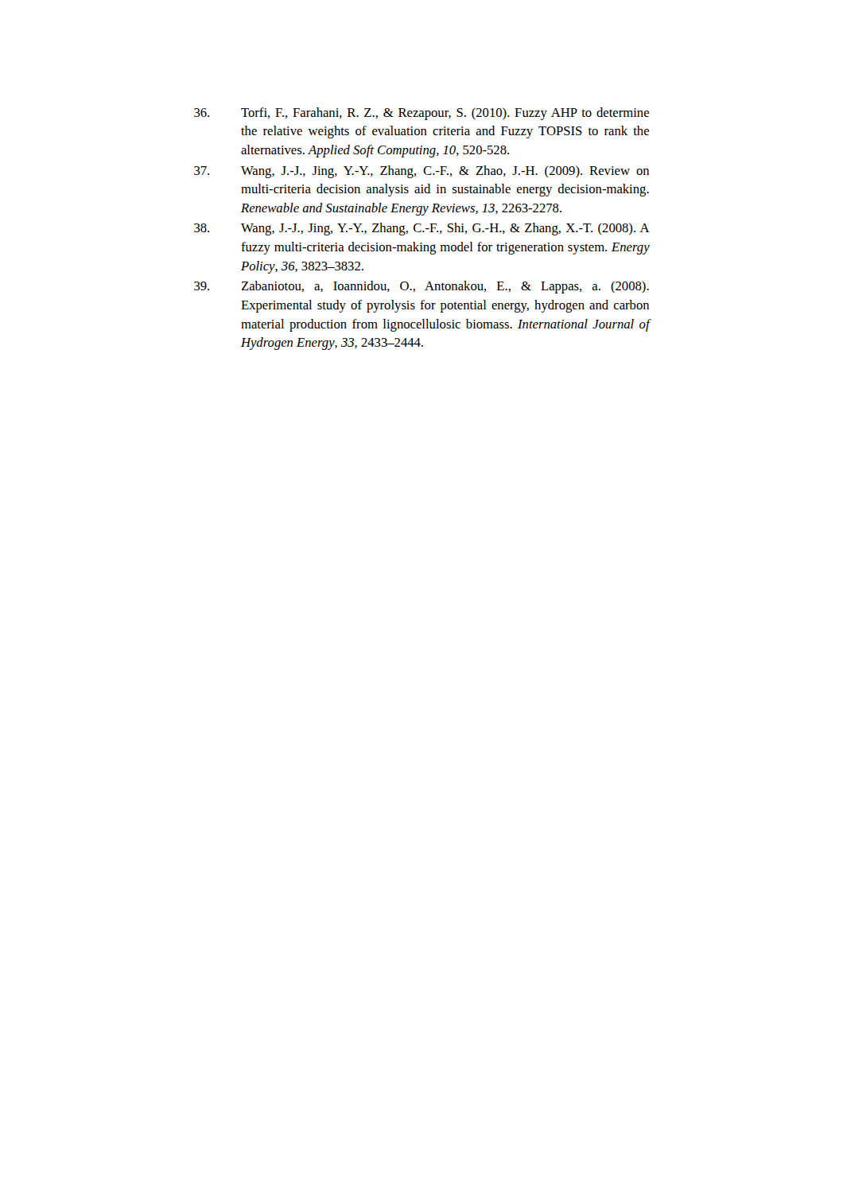36. Torfi, F., Farahani, R. Z., & Rezapour, S. (2010). Fuzzy AHP to determine the relative weights of evaluation criteria and Fuzzy TOPSIS to rank the alternatives. Applied Soft Computing, 10, 520-528.
37. Wang, J.-J., Jing, Y.-Y., Zhang, C.-F., & Zhao, J.-H. (2009). Review on multi-criteria decision analysis aid in sustainable energy decision-making. Renewable and Sustainable Energy Reviews, 13, 2263-2278.
38. Wang, J.-J., Jing, Y.-Y., Zhang, C.-F., Shi, G.-H., & Zhang, X.-T. (2008). A fuzzy multi-criteria decision-making model for trigeneration system. Energy Policy, 36, 3823–3832.
39. Zabaniotou, a, Ioannidou, O., Antonakou, E., & Lappas, a. (2008). Experimental study of pyrolysis for potential energy, hydrogen and carbon material production from lignocellulosic biomass. International Journal of Hydrogen Energy, 33, 2433–2444.